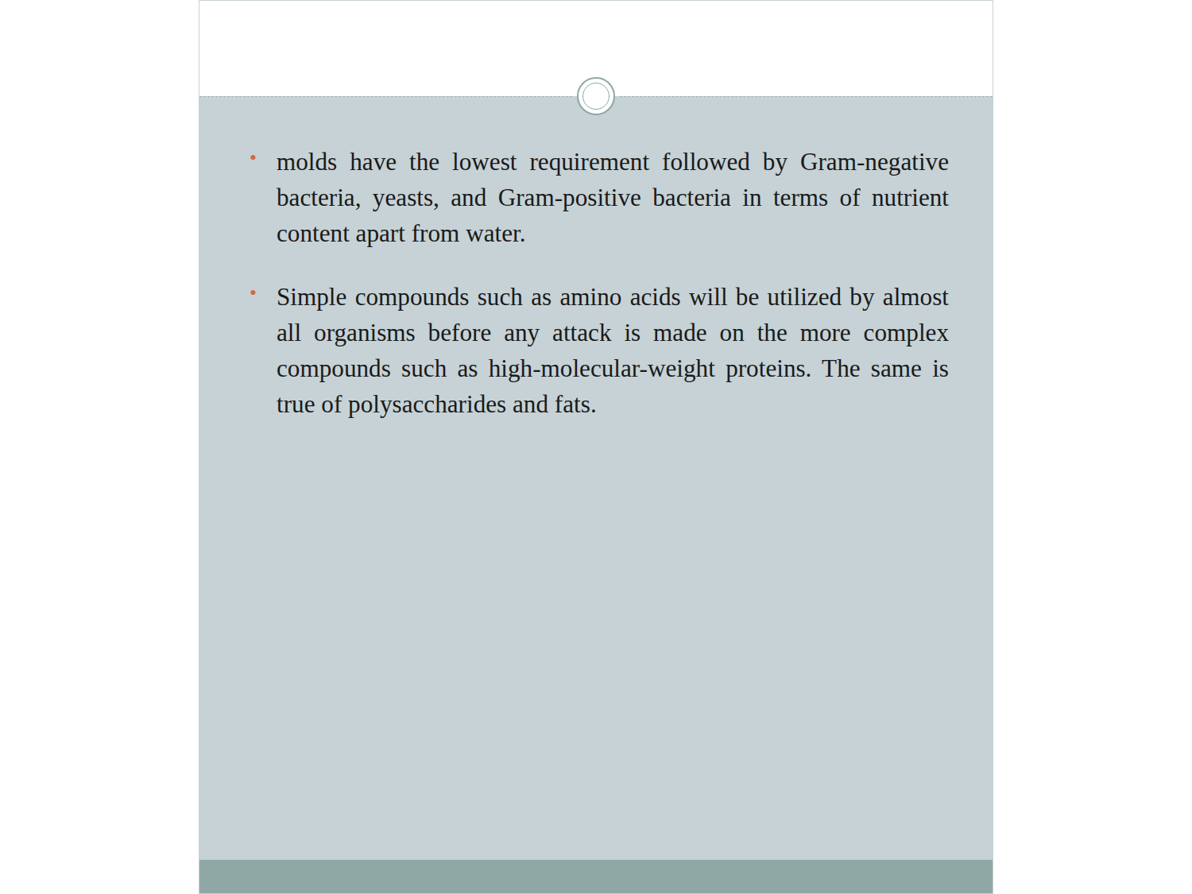molds have the lowest requirement followed by Gram-negative bacteria, yeasts, and Gram-positive bacteria in terms of nutrient content apart from water.
Simple compounds such as amino acids will be utilized by almost all organisms before any attack is made on the more complex compounds such as high-molecular-weight proteins. The same is true of polysaccharides and fats.